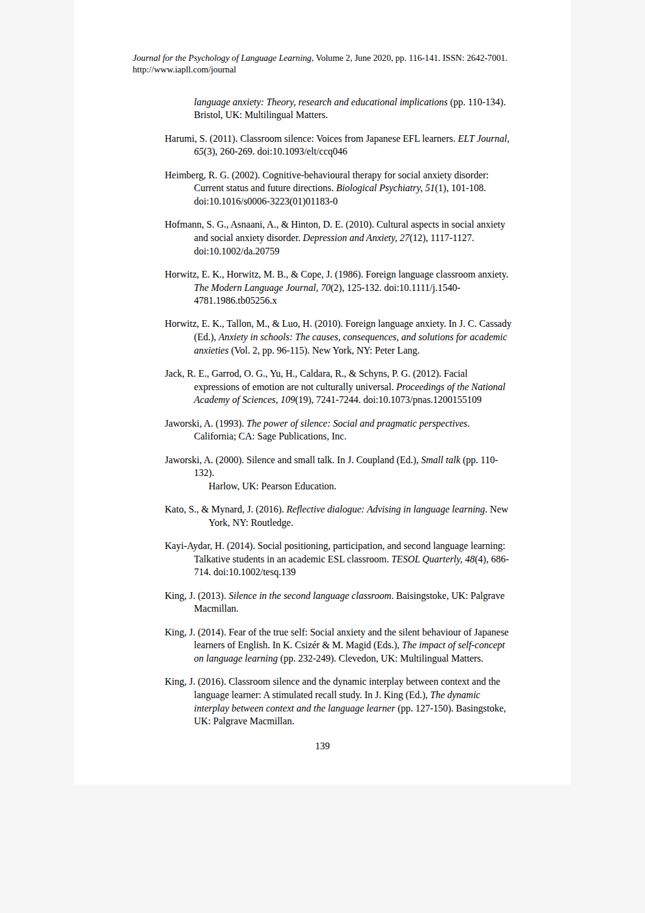Journal for the Psychology of Language Learning, Volume 2, June 2020, pp. 116-141. ISSN: 2642-7001.
http://www.iapll.com/journal
language anxiety: Theory, research and educational implications (pp. 110-134). Bristol, UK: Multilingual Matters.
Harumi, S. (2011). Classroom silence: Voices from Japanese EFL learners. ELT Journal, 65(3), 260-269. doi:10.1093/elt/ccq046
Heimberg, R. G. (2002). Cognitive-behavioural therapy for social anxiety disorder: Current status and future directions. Biological Psychiatry, 51(1), 101-108. doi:10.1016/s0006-3223(01)01183-0
Hofmann, S. G., Asnaani, A., & Hinton, D. E. (2010). Cultural aspects in social anxiety and social anxiety disorder. Depression and Anxiety, 27(12), 1117-1127. doi:10.1002/da.20759
Horwitz, E. K., Horwitz, M. B., & Cope, J. (1986). Foreign language classroom anxiety. The Modern Language Journal, 70(2), 125-132. doi:10.1111/j.1540-4781.1986.tb05256.x
Horwitz, E. K., Tallon, M., & Luo, H. (2010). Foreign language anxiety. In J. C. Cassady (Ed.), Anxiety in schools: The causes, consequences, and solutions for academic anxieties (Vol. 2, pp. 96-115). New York, NY: Peter Lang.
Jack, R. E., Garrod, O. G., Yu, H., Caldara, R., & Schyns, P. G. (2012). Facial expressions of emotion are not culturally universal. Proceedings of the National Academy of Sciences, 109(19), 7241-7244. doi:10.1073/pnas.1200155109
Jaworski, A. (1993). The power of silence: Social and pragmatic perspectives. California; CA: Sage Publications, Inc.
Jaworski, A. (2000). Silence and small talk. In J. Coupland (Ed.), Small talk (pp. 110-132). Harlow, UK: Pearson Education.
Kato, S., & Mynard, J. (2016). Reflective dialogue: Advising in language learning. New York, NY: Routledge.
Kayi-Aydar, H. (2014). Social positioning, participation, and second language learning: Talkative students in an academic ESL classroom. TESOL Quarterly, 48(4), 686-714. doi:10.1002/tesq.139
King, J. (2013). Silence in the second language classroom. Baisingstoke, UK: Palgrave Macmillan.
King, J. (2014). Fear of the true self: Social anxiety and the silent behaviour of Japanese learners of English. In K. Csizér & M. Magid (Eds.), The impact of self-concept on language learning (pp. 232-249). Clevedon, UK: Multilingual Matters.
King, J. (2016). Classroom silence and the dynamic interplay between context and the language learner: A stimulated recall study. In J. King (Ed.), The dynamic interplay between context and the language learner (pp. 127-150). Basingstoke, UK: Palgrave Macmillan.
139